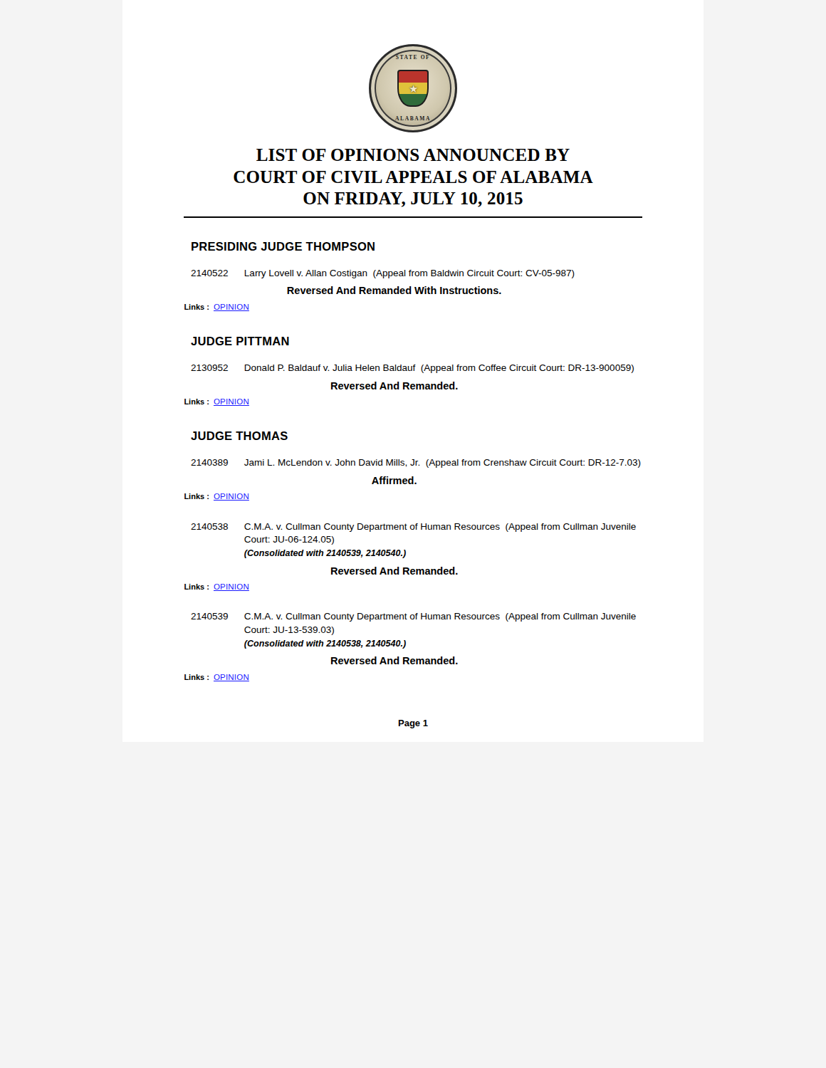STATE OF
★
ALABAMA
LIST OF OPINIONS ANNOUNCED BY COURT OF CIVIL APPEALS OF ALABAMA ON FRIDAY, JULY 10, 2015
PRESIDING JUDGE THOMPSON
2140522
Larry Lovell v. Allan Costigan (Appeal from Baldwin Circuit Court: CV-05-987)
Reversed And Remanded With Instructions.
Links : OPINION
JUDGE PITTMAN
2130952
Donald P. Baldauf v. Julia Helen Baldauf (Appeal from Coffee Circuit Court: DR-13-900059)
Reversed And Remanded.
Links : OPINION
JUDGE THOMAS
2140389
Jami L. McLendon v. John David Mills, Jr. (Appeal from Crenshaw Circuit Court: DR-12-7.03)
Affirmed.
Links : OPINION
2140538
C.M.A. v. Cullman County Department of Human Resources (Appeal from Cullman Juvenile Court: JU-06-124.05)
(Consolidated with 2140539, 2140540.)
Reversed And Remanded.
Links : OPINION
2140539
C.M.A. v. Cullman County Department of Human Resources (Appeal from Cullman Juvenile Court: JU-13-539.03)
(Consolidated with 2140538, 2140540.)
Reversed And Remanded.
Links : OPINION
Page 1